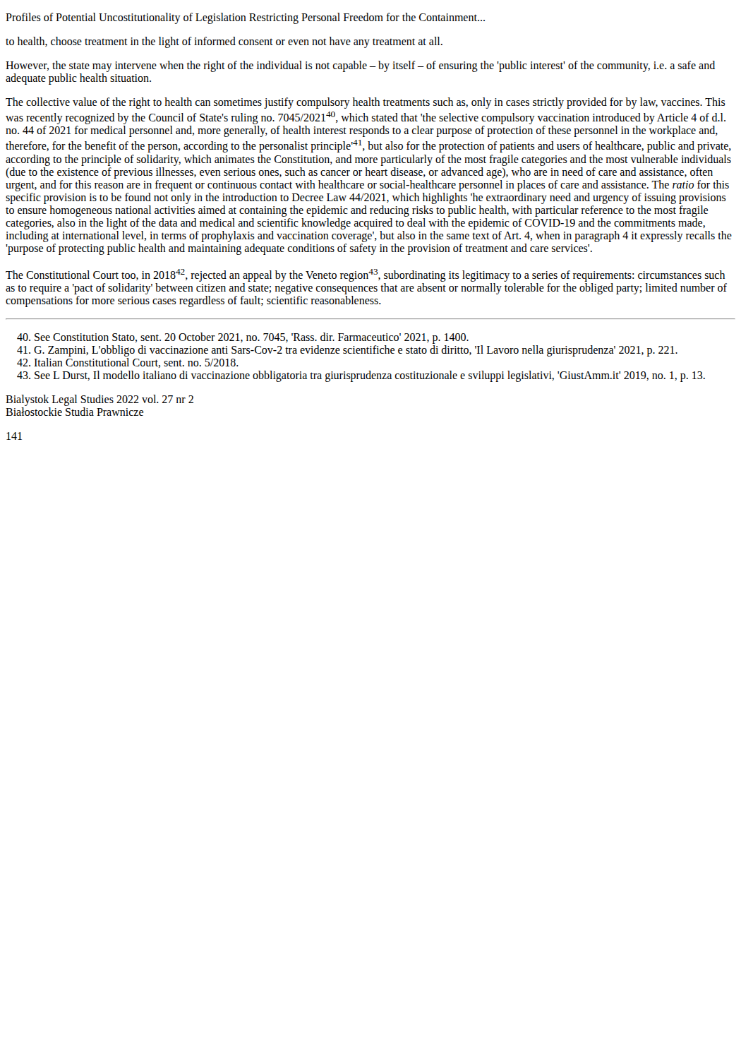Profiles of Potential Uncostitutionality of Legislation Restricting Personal Freedom for the Containment...
to health, choose treatment in the light of informed consent or even not have any treatment at all.
However, the state may intervene when the right of the individual is not capable – by itself – of ensuring the 'public interest' of the community, i.e. a safe and adequate public health situation.
The collective value of the right to health can sometimes justify compulsory health treatments such as, only in cases strictly provided for by law, vaccines. This was recently recognized by the Council of State's ruling no. 7045/202140, which stated that 'the selective compulsory vaccination introduced by Article 4 of d.l. no. 44 of 2021 for medical personnel and, more generally, of health interest responds to a clear purpose of protection of these personnel in the workplace and, therefore, for the benefit of the person, according to the personalist principle'41, but also for the protection of patients and users of healthcare, public and private, according to the principle of solidarity, which animates the Constitution, and more particularly of the most fragile categories and the most vulnerable individuals (due to the existence of previous illnesses, even serious ones, such as cancer or heart disease, or advanced age), who are in need of care and assistance, often urgent, and for this reason are in frequent or continuous contact with healthcare or social-healthcare personnel in places of care and assistance. The ratio for this specific provision is to be found not only in the introduction to Decree Law 44/2021, which highlights 'he extraordinary need and urgency of issuing provisions to ensure homogeneous national activities aimed at containing the epidemic and reducing risks to public health, with particular reference to the most fragile categories, also in the light of the data and medical and scientific knowledge acquired to deal with the epidemic of COVID-19 and the commitments made, including at international level, in terms of prophylaxis and vaccination coverage', but also in the same text of Art. 4, when in paragraph 4 it expressly recalls the 'purpose of protecting public health and maintaining adequate conditions of safety in the provision of treatment and care services'.
The Constitutional Court too, in 201842, rejected an appeal by the Veneto region43, subordinating its legitimacy to a series of requirements: circumstances such as to require a 'pact of solidarity' between citizen and state; negative consequences that are absent or normally tolerable for the obliged party; limited number of compensations for more serious cases regardless of fault; scientific reasonableness.
See Constitution Stato, sent. 20 October 2021, no. 7045, 'Rass. dir. Farmaceutico' 2021, p. 1400.
G. Zampini, L'obbligo di vaccinazione anti Sars-Cov-2 tra evidenze scientifiche e stato di diritto, 'Il Lavoro nella giurisprudenza' 2021, p. 221.
Italian Constitutional Court, sent. no. 5/2018.
See L Durst, Il modello italiano di vaccinazione obbligatoria tra giurisprudenza costituzionale e sviluppi legislativi, 'GiustAmm.it' 2019, no. 1, p. 13.
Bialystok Legal Studies 2022 vol. 27 nr 2
Białostockie Studia Prawnicze
141